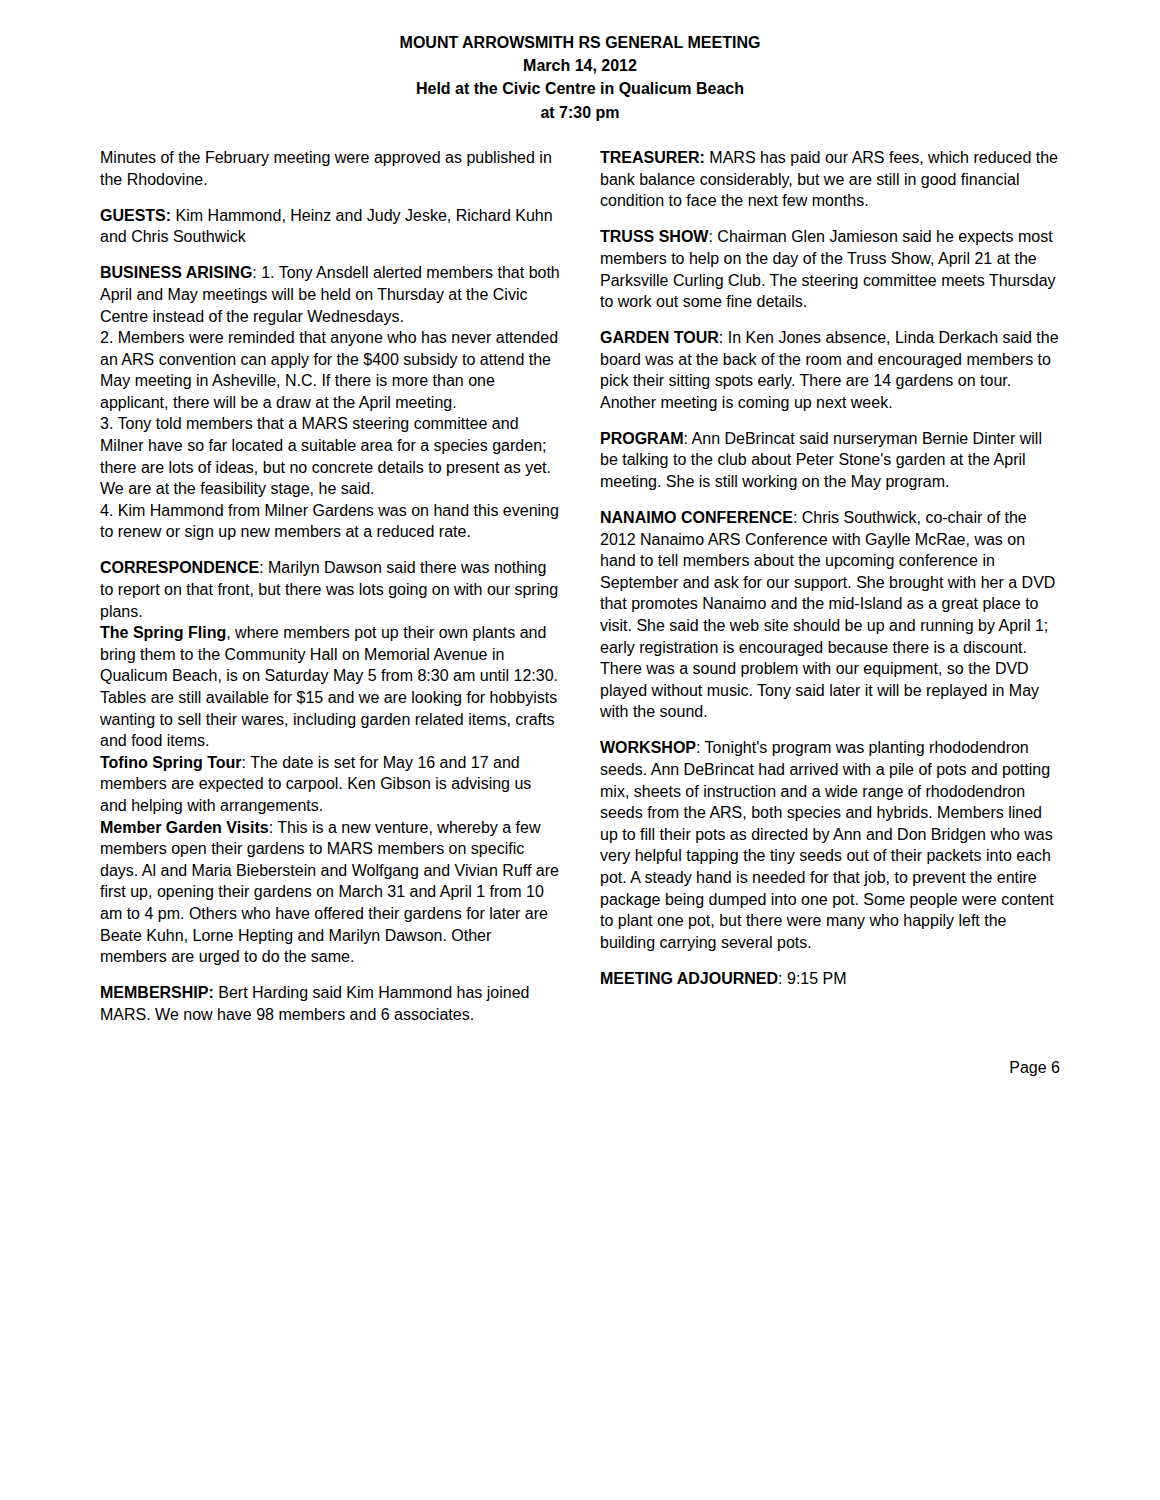MOUNT ARROWSMITH RS GENERAL MEETING
March 14, 2012
Held at the Civic Centre in Qualicum Beach
at 7:30 pm
Minutes of the February meeting were approved as published in the Rhodovine.
GUESTS: Kim Hammond, Heinz and Judy Jeske, Richard Kuhn and Chris Southwick
BUSINESS ARISING: 1. Tony Ansdell alerted members that both April and May meetings will be held on Thursday at the Civic Centre instead of the regular Wednesdays.
2. Members were reminded that anyone who has never attended an ARS convention can apply for the $400 subsidy to attend the May meeting in Asheville, N.C. If there is more than one applicant, there will be a draw at the April meeting.
3. Tony told members that a MARS steering committee and Milner have so far located a suitable area for a species garden; there are lots of ideas, but no concrete details to present as yet. We are at the feasibility stage, he said.
4. Kim Hammond from Milner Gardens was on hand this evening to renew or sign up new members at a reduced rate.
CORRESPONDENCE: Marilyn Dawson said there was nothing to report on that front, but there was lots going on with our spring plans.
The Spring Fling, where members pot up their own plants and bring them to the Community Hall on Memorial Avenue in Qualicum Beach, is on Saturday May 5 from 8:30 am until 12:30. Tables are still available for $15 and we are looking for hobbyists wanting to sell their wares, including garden related items, crafts and food items.
Tofino Spring Tour: The date is set for May 16 and 17 and members are expected to carpool. Ken Gibson is advising us and helping with arrangements.
Member Garden Visits: This is a new venture, whereby a few members open their gardens to MARS members on specific days. Al and Maria Bieberstein and Wolfgang and Vivian Ruff are first up, opening their gardens on March 31 and April 1 from 10 am to 4 pm. Others who have offered their gardens for later are Beate Kuhn, Lorne Hepting and Marilyn Dawson. Other members are urged to do the same.
MEMBERSHIP: Bert Harding said Kim Hammond has joined MARS. We now have 98 members and 6 associates.
TREASURER: MARS has paid our ARS fees, which reduced the bank balance considerably, but we are still in good financial condition to face the next few months.
TRUSS SHOW: Chairman Glen Jamieson said he expects most members to help on the day of the Truss Show, April 21 at the Parksville Curling Club. The steering committee meets Thursday to work out some fine details.
GARDEN TOUR: In Ken Jones absence, Linda Derkach said the board was at the back of the room and encouraged members to pick their sitting spots early. There are 14 gardens on tour. Another meeting is coming up next week.
PROGRAM: Ann DeBrincat said nurseryman Bernie Dinter will be talking to the club about Peter Stone's garden at the April meeting. She is still working on the May program.
NANAIMO CONFERENCE: Chris Southwick, co-chair of the 2012 Nanaimo ARS Conference with Gaylle McRae, was on hand to tell members about the upcoming conference in September and ask for our support. She brought with her a DVD that promotes Nanaimo and the mid-Island as a great place to visit. She said the web site should be up and running by April 1; early registration is encouraged because there is a discount. There was a sound problem with our equipment, so the DVD played without music. Tony said later it will be replayed in May with the sound.
WORKSHOP: Tonight's program was planting rhododendron seeds. Ann DeBrincat had arrived with a pile of pots and potting mix, sheets of instruction and a wide range of rhododendron seeds from the ARS, both species and hybrids. Members lined up to fill their pots as directed by Ann and Don Bridgen who was very helpful tapping the tiny seeds out of their packets into each pot. A steady hand is needed for that job, to prevent the entire package being dumped into one pot. Some people were content to plant one pot, but there were many who happily left the building carrying several pots.
MEETING ADJOURNED: 9:15 PM
Page 6